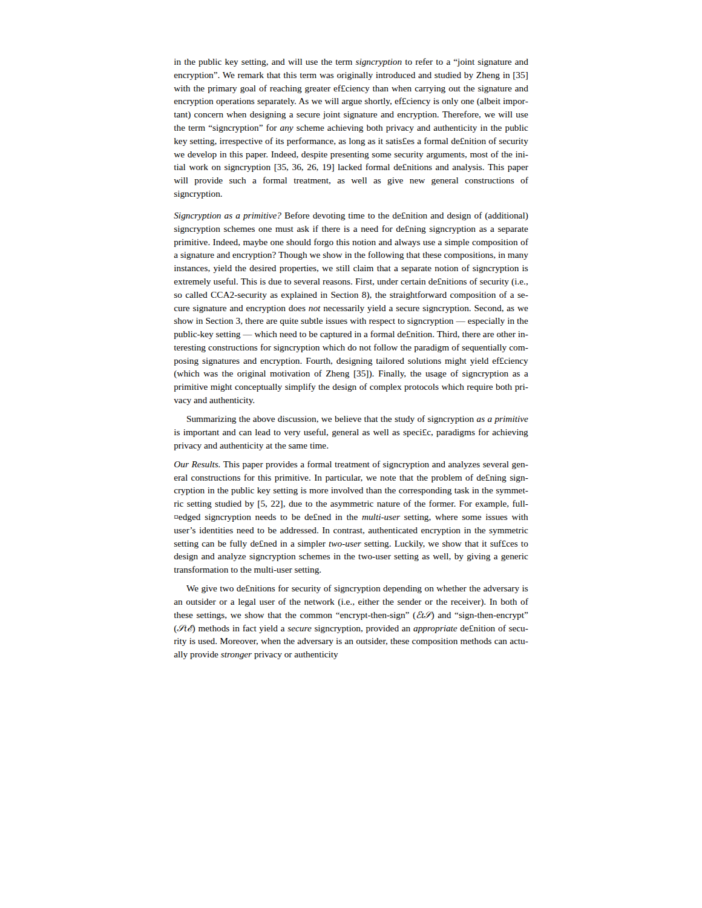in the public key setting, and will use the term signcryption to refer to a “joint signature and encryption”. We remark that this term was originally introduced and studied by Zheng in [35] with the primary goal of reaching greater ef£ciency than when carrying out the signature and encryption operations separately. As we will argue shortly, ef£ciency is only one (albeit important) concern when designing a secure joint signature and encryption. Therefore, we will use the term “signcryption” for any scheme achieving both privacy and authenticity in the public key setting, irrespective of its performance, as long as it satis£es a formal de£nition of security we develop in this paper. Indeed, despite presenting some security arguments, most of the initial work on signcryption [35, 36, 26, 19] lacked formal de£nitions and analysis. This paper will provide such a formal treatment, as well as give new general constructions of signcryption.
Signcryption as a primitive? Before devoting time to the de£nition and design of (additional) signcryption schemes one must ask if there is a need for de£ning signcryption as a separate primitive. Indeed, maybe one should forgo this notion and always use a simple composition of a signature and encryption? Though we show in the following that these compositions, in many instances, yield the desired properties, we still claim that a separate notion of signcryption is extremely useful. This is due to several reasons. First, under certain de£nitions of security (i.e., so called CCA2-security as explained in Section 8), the straightforward composition of a secure signature and encryption does not necessarily yield a secure signcryption. Second, as we show in Section 3, there are quite subtle issues with respect to signcryption — especially in the public-key setting — which need to be captured in a formal de£nition. Third, there are other interesting constructions for signcryption which do not follow the paradigm of sequentially composing signatures and encryption. Fourth, designing tailored solutions might yield ef£ciency (which was the original motivation of Zheng [35]). Finally, the usage of signcryption as a primitive might conceptually simplify the design of complex protocols which require both privacy and authenticity.
Summarizing the above discussion, we believe that the study of signcryption as a primitive is important and can lead to very useful, general as well as speci£c, paradigms for achieving privacy and authenticity at the same time.
Our Results. This paper provides a formal treatment of signcryption and analyzes several general constructions for this primitive. In particular, we note that the problem of de£ning signcryption in the public key setting is more involved than the corresponding task in the symmetric setting studied by [5, 22], due to the asymmetric nature of the former. For example, full-¤edged signcryption needs to be de£ned in the multi-user setting, where some issues with user’s identities need to be addressed. In contrast, authenticated encryption in the symmetric setting can be fully de£ned in a simpler two-user setting. Luckily, we show that it suf£ces to design and analyze signcryption schemes in the two-user setting as well, by giving a generic transformation to the multi-user setting.
We give two de£nitions for security of signcryption depending on whether the adversary is an outsider or a legal user of the network (i.e., either the sender or the receiver). In both of these settings, we show that the common “encrypt-then-sign” (ℰt𝒮) and “sign-then-encrypt” (𝒮tℰ) methods in fact yield a secure signcryption, provided an appropriate de£nition of security is used. Moreover, when the adversary is an outsider, these composition methods can actually provide stronger privacy or authenticity